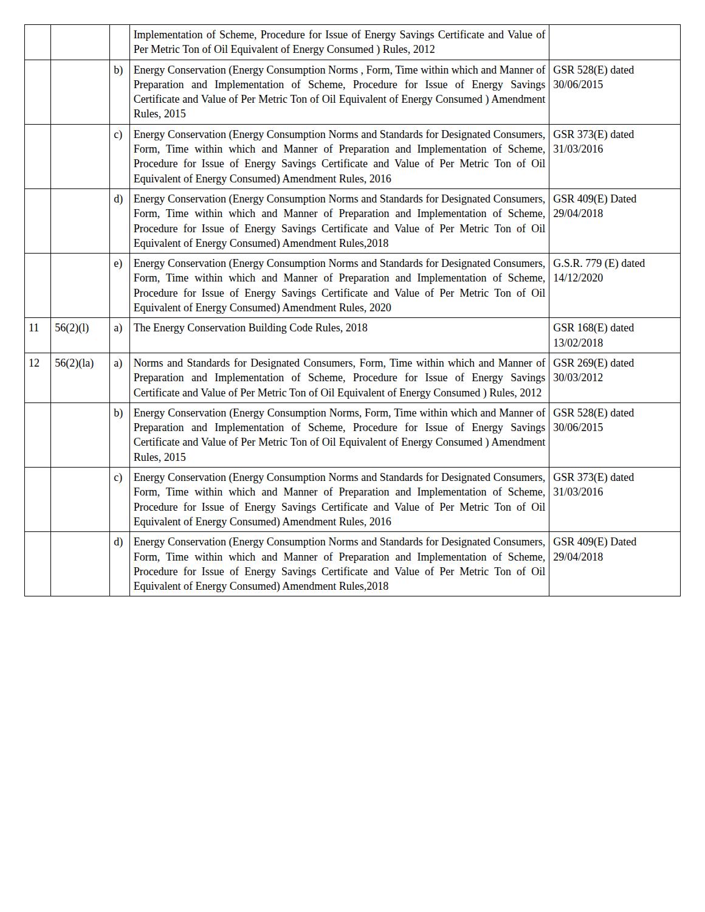| | | | Implementation of Scheme, Procedure for Issue of Energy Savings Certificate and Value of Per Metric Ton of Oil Equivalent of Energy Consumed ) Rules, 2012 | |
| | | b) | Energy Conservation (Energy Consumption Norms , Form, Time within which and Manner of Preparation and Implementation of Scheme, Procedure for Issue of Energy Savings Certificate and Value of Per Metric Ton of Oil Equivalent of Energy Consumed ) Amendment Rules, 2015 | GSR 528(E) dated 30/06/2015 |
| | | c) | Energy Conservation (Energy Consumption Norms and Standards for Designated Consumers, Form, Time within which and Manner of Preparation and Implementation of Scheme, Procedure for Issue of Energy Savings Certificate and Value of Per Metric Ton of Oil Equivalent of Energy Consumed) Amendment Rules, 2016 | GSR 373(E) dated 31/03/2016 |
| | | d) | Energy Conservation (Energy Consumption Norms and Standards for Designated Consumers, Form, Time within which and Manner of Preparation and Implementation of Scheme, Procedure for Issue of Energy Savings Certificate and Value of Per Metric Ton of Oil Equivalent of Energy Consumed) Amendment Rules,2018 | GSR 409(E) Dated 29/04/2018 |
| | | e) | Energy Conservation (Energy Consumption Norms and Standards for Designated Consumers, Form, Time within which and Manner of Preparation and Implementation of Scheme, Procedure for Issue of Energy Savings Certificate and Value of Per Metric Ton of Oil Equivalent of Energy Consumed) Amendment Rules, 2020 | G.S.R. 779 (E) dated 14/12/2020 |
| 11 | 56(2)(l) | a) | The Energy Conservation Building Code Rules, 2018 | GSR 168(E) dated 13/02/2018 |
| 12 | 56(2)(la) | a) | Norms and Standards for Designated Consumers, Form, Time within which and Manner of Preparation and Implementation of Scheme, Procedure for Issue of Energy Savings Certificate and Value of Per Metric Ton of Oil Equivalent of Energy Consumed ) Rules, 2012 | GSR 269(E) dated 30/03/2012 |
| | | b) | Energy Conservation (Energy Consumption Norms, Form, Time within which and Manner of Preparation and Implementation of Scheme, Procedure for Issue of Energy Savings Certificate and Value of Per Metric Ton of Oil Equivalent of Energy Consumed ) Amendment Rules, 2015 | GSR 528(E) dated 30/06/2015 |
| | | c) | Energy Conservation (Energy Consumption Norms and Standards for Designated Consumers, Form, Time within which and Manner of Preparation and Implementation of Scheme, Procedure for Issue of Energy Savings Certificate and Value of Per Metric Ton of Oil Equivalent of Energy Consumed) Amendment Rules, 2016 | GSR 373(E) dated 31/03/2016 |
| | | d) | Energy Conservation (Energy Consumption Norms and Standards for Designated Consumers, Form, Time within which and Manner of Preparation and Implementation of Scheme, Procedure for Issue of Energy Savings Certificate and Value of Per Metric Ton of Oil Equivalent of Energy Consumed) Amendment Rules,2018 | GSR 409(E) Dated 29/04/2018 |